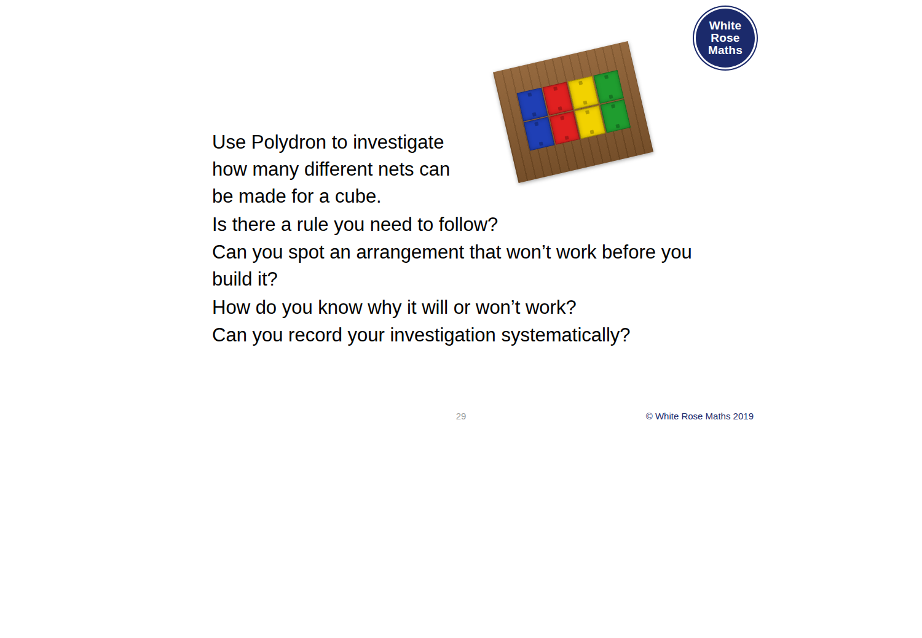White Rose Maths
Use Polydron to investigate how many different nets can be made for a cube.
Is there a rule you need to follow?
Can you spot an arrangement that won’t work before you build it?
How do you know why it will or won’t work?
Can you record your investigation systematically?
29
© White Rose Maths 2019